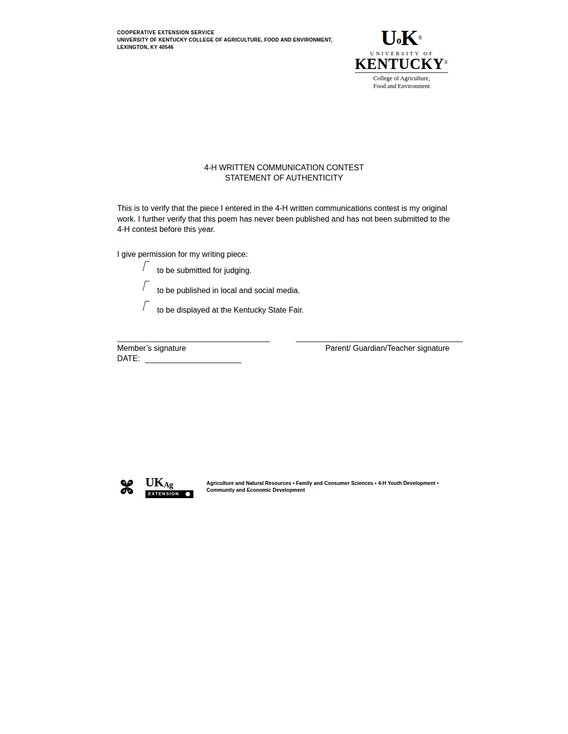COOPERATIVE EXTENSION SERVICE
UNIVERSITY OF KENTUCKY COLLEGE OF AGRICULTURE, FOOD AND ENVIRONMENT, LEXINGTON, KY 40546
Uo K®
UNIVERSITY OF
KENTUCKY®
College of Agriculture,
Food and Environment
4-H WRITTEN COMMUNICATION CONTEST STATEMENT OF AUTHENTICITY
This is to verify that the piece I entered in the 4-H written communications contest is my original work. I further verify that this poem has never been published and has not been submitted to the 4-H contest before this year.
I give permission for my writing piece:
to be submitted for judging.
to be published in local and social media.
to be displayed at the Kentucky State Fair.
Member’s signature
Parent/ Guardian/Teacher signature
DATE:
H H H H
UKAg
EXTENSION
Agriculture and Natural Resources • Family and Consumer Sciences • 4-H Youth Development • Community and Economic Development